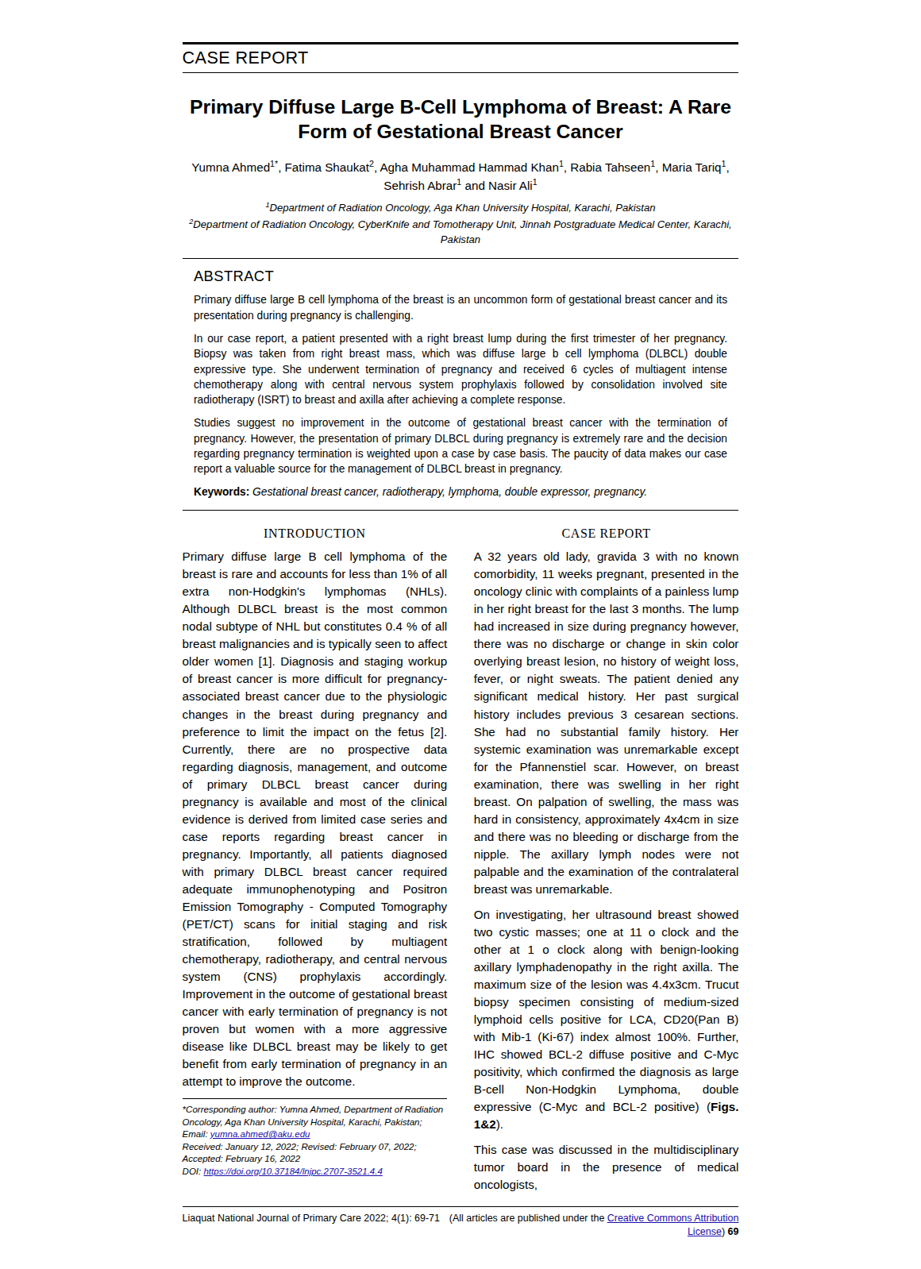Case Report
Primary Diffuse Large B-Cell Lymphoma of Breast: A Rare Form of Gestational Breast Cancer
Yumna Ahmed1*, Fatima Shaukat2, Agha Muhammad Hammad Khan1, Rabia Tahseen1, Maria Tariq1, Sehrish Abrar1 and Nasir Ali1
1Department of Radiation Oncology, Aga Khan University Hospital, Karachi, Pakistan
2Department of Radiation Oncology, CyberKnife and Tomotherapy Unit, Jinnah Postgraduate Medical Center, Karachi, Pakistan
Abstract
Primary diffuse large B cell lymphoma of the breast is an uncommon form of gestational breast cancer and its presentation during pregnancy is challenging.
In our case report, a patient presented with a right breast lump during the first trimester of her pregnancy. Biopsy was taken from right breast mass, which was diffuse large b cell lymphoma (DLBCL) double expressive type. She underwent termination of pregnancy and received 6 cycles of multiagent intense chemotherapy along with central nervous system prophylaxis followed by consolidation involved site radiotherapy (ISRT) to breast and axilla after achieving a complete response.
Studies suggest no improvement in the outcome of gestational breast cancer with the termination of pregnancy. However, the presentation of primary DLBCL during pregnancy is extremely rare and the decision regarding pregnancy termination is weighted upon a case by case basis. The paucity of data makes our case report a valuable source for the management of DLBCL breast in pregnancy.
Keywords: Gestational breast cancer, radiotherapy, lymphoma, double expressor, pregnancy.
Introduction
Primary diffuse large B cell lymphoma of the breast is rare and accounts for less than 1% of all extra non-Hodgkin's lymphomas (NHLs). Although DLBCL breast is the most common nodal subtype of NHL but constitutes 0.4 % of all breast malignancies and is typically seen to affect older women [1]. Diagnosis and staging workup of breast cancer is more difficult for pregnancy-associated breast cancer due to the physiologic changes in the breast during pregnancy and preference to limit the impact on the fetus [2]. Currently, there are no prospective data regarding diagnosis, management, and outcome of primary DLBCL breast cancer during pregnancy is available and most of the clinical evidence is derived from limited case series and case reports regarding breast cancer in pregnancy. Importantly, all patients diagnosed with primary DLBCL breast cancer required adequate immunophenotyping and Positron Emission Tomography - Computed Tomography (PET/CT) scans for initial staging and risk stratification, followed by multiagent chemotherapy, radiotherapy, and central nervous system (CNS) prophylaxis accordingly. Improvement in the outcome of gestational breast cancer with early termination of pregnancy is not proven but women with a more aggressive disease like DLBCL breast may be likely to get benefit from early termination of pregnancy in an attempt to improve the outcome.
*Corresponding author: Yumna Ahmed, Department of Radiation Oncology, Aga Khan University Hospital, Karachi, Pakistan; Email: yumna.ahmed@aku.edu
Received: January 12, 2022; Revised: February 07, 2022; Accepted: February 16, 2022
DOI: https://doi.org/10.37184/lnjpc.2707-3521.4.4
Case Report
A 32 years old lady, gravida 3 with no known comorbidity, 11 weeks pregnant, presented in the oncology clinic with complaints of a painless lump in her right breast for the last 3 months. The lump had increased in size during pregnancy however, there was no discharge or change in skin color overlying breast lesion, no history of weight loss, fever, or night sweats. The patient denied any significant medical history. Her past surgical history includes previous 3 cesarean sections. She had no substantial family history. Her systemic examination was unremarkable except for the Pfannenstiel scar. However, on breast examination, there was swelling in her right breast. On palpation of swelling, the mass was hard in consistency, approximately 4x4cm in size and there was no bleeding or discharge from the nipple. The axillary lymph nodes were not palpable and the examination of the contralateral breast was unremarkable.
On investigating, her ultrasound breast showed two cystic masses; one at 11 o clock and the other at 1 o clock along with benign-looking axillary lymphadenopathy in the right axilla. The maximum size of the lesion was 4.4x3cm. Trucut biopsy specimen consisting of medium-sized lymphoid cells positive for LCA, CD20(Pan B) with Mib-1 (Ki-67) index almost 100%. Further, IHC showed BCL-2 diffuse positive and C-Myc positivity, which confirmed the diagnosis as large B-cell Non-Hodgkin Lymphoma, double expressive (C-Myc and BCL-2 positive) (Figs. 1&2).
This case was discussed in the multidisciplinary tumor board in the presence of medical oncologists,
Liaquat National Journal of Primary Care 2022; 4(1): 69-71
(All articles are published under the Creative Commons Attribution License) 69